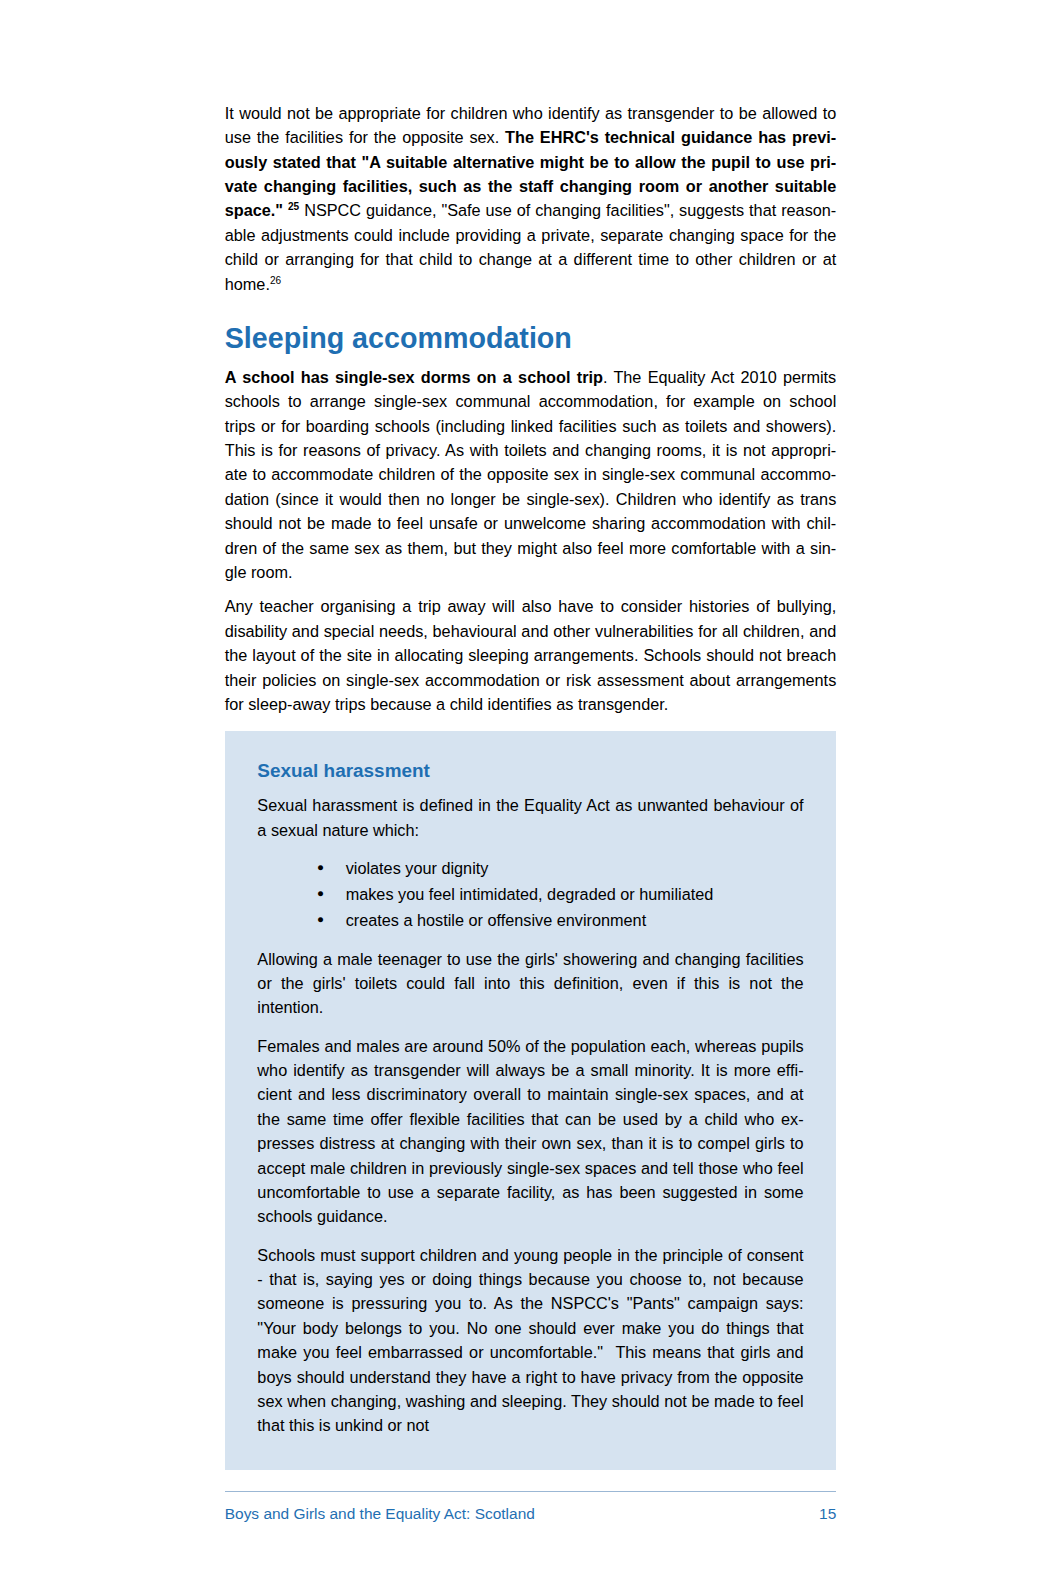It would not be appropriate for children who identify as transgender to be allowed to use the facilities for the opposite sex. The EHRC's technical guidance has previously stated that "A suitable alternative might be to allow the pupil to use private changing facilities, such as the staff changing room or another suitable space." 25 NSPCC guidance, "Safe use of changing facilities", suggests that reasonable adjustments could include providing a private, separate changing space for the child or arranging for that child to change at a different time to other children or at home.26
Sleeping accommodation
A school has single-sex dorms on a school trip. The Equality Act 2010 permits schools to arrange single-sex communal accommodation, for example on school trips or for boarding schools (including linked facilities such as toilets and showers). This is for reasons of privacy. As with toilets and changing rooms, it is not appropriate to accommodate children of the opposite sex in single-sex communal accommodation (since it would then no longer be single-sex). Children who identify as trans should not be made to feel unsafe or unwelcome sharing accommodation with children of the same sex as them, but they might also feel more comfortable with a single room.
Any teacher organising a trip away will also have to consider histories of bullying, disability and special needs, behavioural and other vulnerabilities for all children, and the layout of the site in allocating sleeping arrangements. Schools should not breach their policies on single-sex accommodation or risk assessment about arrangements for sleep-away trips because a child identifies as transgender.
Sexual harassment
Sexual harassment is defined in the Equality Act as unwanted behaviour of a sexual nature which:
violates your dignity
makes you feel intimidated, degraded or humiliated
creates a hostile or offensive environment
Allowing a male teenager to use the girls' showering and changing facilities or the girls' toilets could fall into this definition, even if this is not the intention.
Females and males are around 50% of the population each, whereas pupils who identify as transgender will always be a small minority. It is more efficient and less discriminatory overall to maintain single-sex spaces, and at the same time offer flexible facilities that can be used by a child who expresses distress at changing with their own sex, than it is to compel girls to accept male children in previously single-sex spaces and tell those who feel uncomfortable to use a separate facility, as has been suggested in some schools guidance.
Schools must support children and young people in the principle of consent - that is, saying yes or doing things because you choose to, not because someone is pressuring you to. As the NSPCC's "Pants" campaign says: "Your body belongs to you. No one should ever make you do things that make you feel embarrassed or uncomfortable." This means that girls and boys should understand they have a right to have privacy from the opposite sex when changing, washing and sleeping. They should not be made to feel that this is unkind or not
Boys and Girls and the Equality Act: Scotland 15